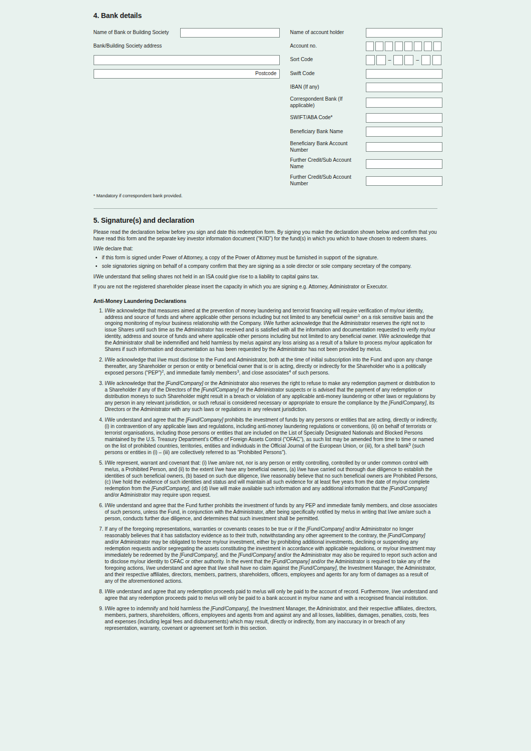4. Bank details
Name of Bank or Building Society
Name of account holder
Bank/Building Society address
Account no.
Sort Code
–
–
Postcode
Swift Code
IBAN (If any)
Correspondent Bank (If applicable)
SWIFT/ABA Code*
Beneficiary Bank Name
Beneficiary Bank Account Number
Further Credit/Sub Account Name
Further Credit/Sub Account Number
* Mandatory if correspondent bank provided.
5. Signature(s) and declaration
Please read the declaration below before you sign and date this redemption form. By signing you make the declaration shown below and confirm that you have read this form and the separate key investor information document (“KIID”) for the fund(s) in which you which to have chosen to redeem shares.
I/We declare that:
if this form is signed under Power of Attorney, a copy of the Power of Attorney must be furnished in support of the signature.
sole signatories signing on behalf of a company confirm that they are signing as a sole director or sole company secretary of the company.
I/We understand that selling shares not held in an ISA could give rise to a liability to capital gains tax.
If you are not the registered shareholder please insert the capacity in which you are signing e.g. Attorney, Administrator or Executor.
Anti-Money Laundering Declarations
I/We acknowledge that measures aimed at the prevention of money laundering and terrorist financing will require verification of my/our identity, address and source of funds and where applicable other persons including but not limited to any beneficial owner1 on a risk sensitive basis and the ongoing monitoring of my/our business relationship with the Company. I/We further acknowledge that the Administrator reserves the right not to issue Shares until such time as the Administrator has received and is satisfied with all the information and documentation requested to verify my/our identity, address and source of funds and where applicable other persons including but not limited to any beneficial owner. I/We acknowledge that the Administrator shall be indemnified and held harmless by me/us against any loss arising as a result of a failure to process my/our application for Shares if such information and documentation as has been requested by the Administrator has not been provided by me/us.
I/We acknowledge that I/we must disclose to the Fund and Administrator, both at the time of initial subscription into the Fund and upon any change thereafter, any Shareholder or person or entity or beneficial owner that is or is acting, directly or indirectly for the Shareholder who is a politically exposed persons (“PEP”)2, and immediate family members3, and close associates4 of such persons.
I/We acknowledge that the [Fund/Company] or the Administrator also reserves the right to refuse to make any redemption payment or distribution to a Shareholder if any of the Directors of the [Fund/Company] or the Administrator suspects or is advised that the payment of any redemption or distribution moneys to such Shareholder might result in a breach or violation of any applicable anti-money laundering or other laws or regulations by any person in any relevant jurisdiction, or such refusal is considered necessary or appropriate to ensure the compliance by the [Fund/Company], its Directors or the Administrator with any such laws or regulations in any relevant jurisdiction.
I/We understand and agree that the [Fund/Company] prohibits the investment of funds by any persons or entities that are acting, directly or indirectly, (i) in contravention of any applicable laws and regulations, including anti-money laundering regulations or conventions, (ii) on behalf of terrorists or terrorist organisations, including those persons or entities that are included on the List of Specially Designated Nationals and Blocked Persons maintained by the U.S. Treasury Department’s Office of Foreign Assets Control (“OFAC”), as such list may be amended from time to time or named on the list of prohibited countries, territories, entities and individuals in the Official Journal of the European Union, or (iii), for a shell bank5 (such persons or entities in (i) – (iii) are collectively referred to as “Prohibited Persons”).
I/We represent, warrant and covenant that: (i) I/we am/are not, nor is any person or entity controlling, controlled by or under common control with me/us, a Prohibited Person, and (ii) to the extent I/we have any beneficial owners, (a) I/we have carried out thorough due diligence to establish the identities of such beneficial owners, (b) based on such due diligence, I/we reasonably believe that no such beneficial owners are Prohibited Persons, (c) I/we hold the evidence of such identities and status and will maintain all such evidence for at least five years from the date of my/our complete redemption from the [Fund/Company], and (d) I/we will make available such information and any additional information that the [Fund/Company] and/or Administrator may require upon request.
I/We understand and agree that the Fund further prohibits the investment of funds by any PEP and immediate family members, and close associates of such persons, unless the Fund, in conjunction with the Administrator, after being specifically notified by me/us in writing that I/we am/are such a person, conducts further due diligence, and determines that such investment shall be permitted.
If any of the foregoing representations, warranties or covenants ceases to be true or if the [Fund/Company] and/or Administrator no longer reasonably believes that it has satisfactory evidence as to their truth, notwithstanding any other agreement to the contrary, the [Fund/Company] and/or Administrator may be obligated to freeze my/our investment, either by prohibiting additional investments, declining or suspending any redemption requests and/or segregating the assets constituting the investment in accordance with applicable regulations, or my/our investment may immediately be redeemed by the [Fund/Company], and the [Fund/Company] and/or the Administrator may also be required to report such action and to disclose my/our identity to OFAC or other authority. In the event that the [Fund/Company] and/or the Administrator is required to take any of the foregoing actions, I/we understand and agree that I/we shall have no claim against the [Fund/Company], the Investment Manager, the Administrator, and their respective affiliates, directors, members, partners, shareholders, officers, employees and agents for any form of damages as a result of any of the aforementioned actions.
I/We understand and agree that any redemption proceeds paid to me/us will only be paid to the account of record. Furthermore, I/we understand and agree that any redemption proceeds paid to me/us will only be paid to a bank account in my/our name and with a recognised financial institution.
I/We agree to indemnify and hold harmless the [Fund/Company], the Investment Manager, the Administrator, and their respective affiliates, directors, members, partners, shareholders, officers, employees and agents from and against any and all losses, liabilities, damages, penalties, costs, fees and expenses (including legal fees and disbursements) which may result, directly or indirectly, from any inaccuracy in or breach of any representation, warranty, covenant or agreement set forth in this section.